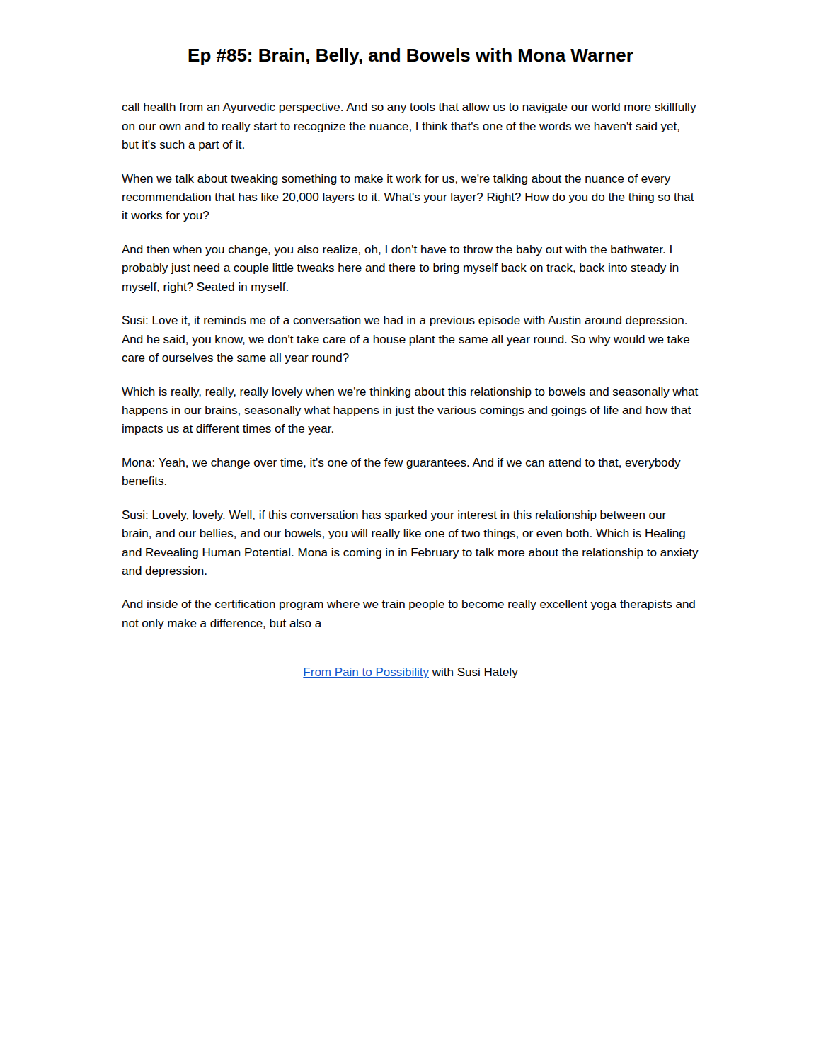Ep #85: Brain, Belly, and Bowels with Mona Warner
call health from an Ayurvedic perspective. And so any tools that allow us to navigate our world more skillfully on our own and to really start to recognize the nuance, I think that's one of the words we haven't said yet, but it's such a part of it.
When we talk about tweaking something to make it work for us, we're talking about the nuance of every recommendation that has like 20,000 layers to it. What's your layer? Right? How do you do the thing so that it works for you?
And then when you change, you also realize, oh, I don't have to throw the baby out with the bathwater. I probably just need a couple little tweaks here and there to bring myself back on track, back into steady in myself, right? Seated in myself.
Susi: Love it, it reminds me of a conversation we had in a previous episode with Austin around depression. And he said, you know, we don't take care of a house plant the same all year round. So why would we take care of ourselves the same all year round?
Which is really, really, really lovely when we're thinking about this relationship to bowels and seasonally what happens in our brains, seasonally what happens in just the various comings and goings of life and how that impacts us at different times of the year.
Mona: Yeah, we change over time, it's one of the few guarantees. And if we can attend to that, everybody benefits.
Susi: Lovely, lovely. Well, if this conversation has sparked your interest in this relationship between our brain, and our bellies, and our bowels, you will really like one of two things, or even both. Which is Healing and Revealing Human Potential. Mona is coming in in February to talk more about the relationship to anxiety and depression.
And inside of the certification program where we train people to become really excellent yoga therapists and not only make a difference, but also a
From Pain to Possibility with Susi Hately